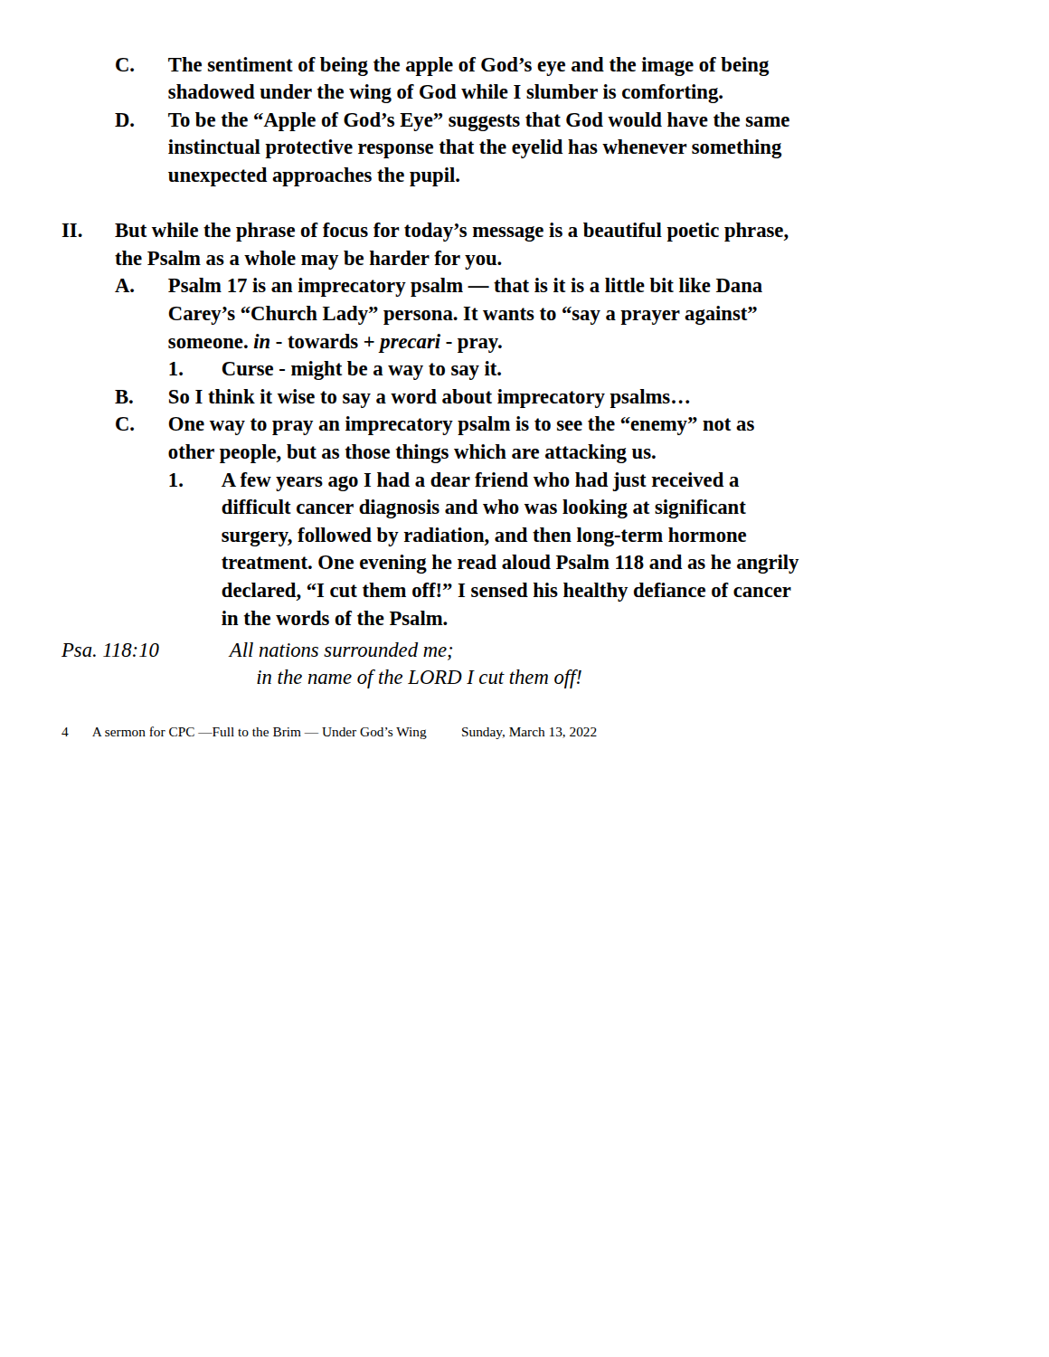C.
The sentiment of being the apple of God’s eye and the image of being shadowed under the wing of God while I slumber is comforting.
D.
To be the “Apple of God’s Eye” suggests that God would have the same instinctual protective response that the eyelid has whenever something unexpected approaches the pupil.
II.
But while the phrase of focus for today’s message is a beautiful poetic phrase, the Psalm as a whole may be harder for you.
A.
Psalm 17 is an imprecatory psalm — that is it is a little bit like Dana Carey’s “Church Lady” persona. It wants to “say a prayer against” someone. in - towards + precari - pray.
1.
Curse - might be a way to say it.
B.
So I think it wise to say a word about imprecatory psalms…
C.
One way to pray an imprecatory psalm is to see the “enemy” not as other people, but as those things which are attacking us.
1.
A few years ago I had a dear friend who had just received a difficult cancer diagnosis and who was looking at significant surgery, followed by radiation, and then long-term hormone treatment. One evening he read aloud Psalm 118 and as he angrily declared, “I cut them off!” I sensed his healthy defiance of cancer in the words of the Psalm.
Psa. 118:10 All nations surrounded me;
in the name of the LORD I cut them off!
4 A sermon for CPC —Full to the Brim — Under God’s Wing Sunday, March 13, 2022